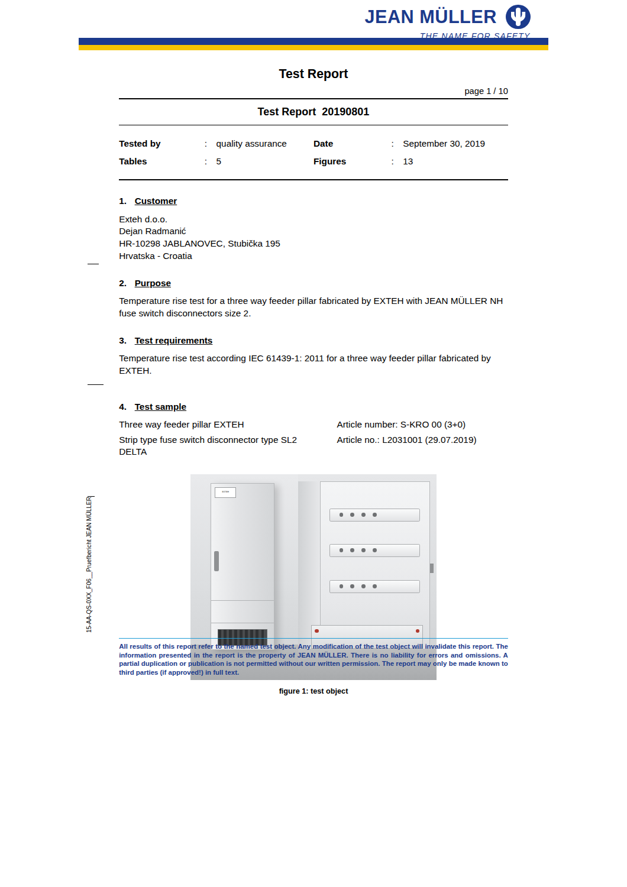JEAN MÜLLER
THE NAME FOR SAFETY
15-AA-QS-0XX_F06__Pruefbericht JEAN MÜLLER
Test Report
page 1 / 10
Test Report 20190801
| Tested by | : | quality assurance | Date | : | September 30, 2019 |
| Tables | : | 5 | Figures | : | 13 |
1. Customer
Exteh d.o.o.
Dejan Radmanić
HR-10298 JABLANOVEC, Stubička 195
Hrvatska - Croatia
2. Purpose
Temperature rise test for a three way feeder pillar fabricated by EXTEH with JEAN MÜLLER NH fuse switch disconnectors size 2.
3. Test requirements
Temperature rise test according IEC 61439-1: 2011 for a three way feeder pillar fabricated by EXTEH.
4. Test sample
Three way feeder pillar EXTEH
Strip type fuse switch disconnector type SL2 DELTA
Article number: S-KRO 00 (3+0)
Article no.: L2031001 (29.07.2019)
EXTEH
figure 1: test object
All results of this report refer to the named test object. Any modification of the test object will invalidate this report. The information presented in the report is the property of JEAN MÜLLER. There is no liability for errors and omissions. A partial duplication or publication is not permitted without our written permission. The report may only be made known to third parties (if approved!) in full text.